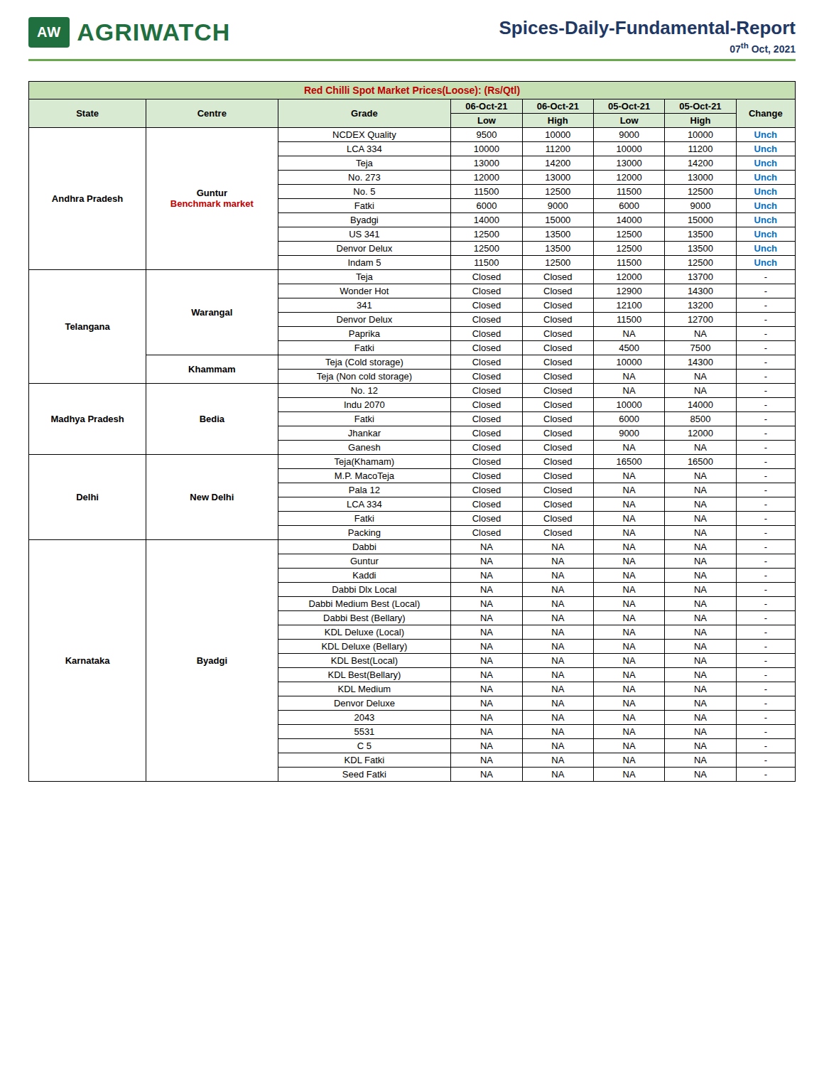AW
AGRIWATCH
Spices-Daily-Fundamental-Report
07th Oct, 2021
Red Chilli Spot Market Prices(Loose): (Rs/Qtl)
| State | Centre | Grade | 06-Oct-21 | 06-Oct-21 | 05-Oct-21 | 05-Oct-21 | Change |
| --- | --- | --- | --- | --- | --- | --- | --- |
| Low | High | Low | High |
| Andhra Pradesh | Guntur Benchmark market | NCDEX Quality | 9500 | 10000 | 9000 | 10000 | Unch |
| LCA 334 | 10000 | 11200 | 10000 | 11200 | Unch |
| Teja | 13000 | 14200 | 13000 | 14200 | Unch |
| No. 273 | 12000 | 13000 | 12000 | 13000 | Unch |
| No. 5 | 11500 | 12500 | 11500 | 12500 | Unch |
| Fatki | 6000 | 9000 | 6000 | 9000 | Unch |
| Byadgi | 14000 | 15000 | 14000 | 15000 | Unch |
| US 341 | 12500 | 13500 | 12500 | 13500 | Unch |
| Denvor Delux | 12500 | 13500 | 12500 | 13500 | Unch |
| Indam 5 | 11500 | 12500 | 11500 | 12500 | Unch |
| Telangana | Warangal | Teja | Closed | Closed | 12000 | 13700 | - |
| Wonder Hot | Closed | Closed | 12900 | 14300 | - |
| 341 | Closed | Closed | 12100 | 13200 | - |
| Denvor Delux | Closed | Closed | 11500 | 12700 | - |
| Paprika | Closed | Closed | NA | NA | - |
| Fatki | Closed | Closed | 4500 | 7500 | - |
| Khammam | Teja (Cold storage) | Closed | Closed | 10000 | 14300 | - |
| Teja (Non cold storage) | Closed | Closed | NA | NA | - |
| Madhya Pradesh | Bedia | No. 12 | Closed | Closed | NA | NA | - |
| Indu 2070 | Closed | Closed | 10000 | 14000 | - |
| Fatki | Closed | Closed | 6000 | 8500 | - |
| Jhankar | Closed | Closed | 9000 | 12000 | - |
| Ganesh | Closed | Closed | NA | NA | - |
| Delhi | New Delhi | Teja(Khamam) | Closed | Closed | 16500 | 16500 | - |
| M.P. MacoTeja | Closed | Closed | NA | NA | - |
| Pala 12 | Closed | Closed | NA | NA | - |
| LCA 334 | Closed | Closed | NA | NA | - |
| Fatki | Closed | Closed | NA | NA | - |
| Packing | Closed | Closed | NA | NA | - |
| Karnataka | Byadgi | Dabbi | NA | NA | NA | NA | - |
| Guntur | NA | NA | NA | NA | - |
| Kaddi | NA | NA | NA | NA | - |
| Dabbi Dlx Local | NA | NA | NA | NA | - |
| Dabbi Medium Best (Local) | NA | NA | NA | NA | - |
| Dabbi Best (Bellary) | NA | NA | NA | NA | - |
| KDL Deluxe (Local) | NA | NA | NA | NA | - |
| KDL Deluxe (Bellary) | NA | NA | NA | NA | - |
| KDL Best(Local) | NA | NA | NA | NA | - |
| KDL Best(Bellary) | NA | NA | NA | NA | - |
| KDL Medium | NA | NA | NA | NA | - |
| Denvor Deluxe | NA | NA | NA | NA | - |
| 2043 | NA | NA | NA | NA | - |
| 5531 | NA | NA | NA | NA | - |
| C 5 | NA | NA | NA | NA | - |
| KDL Fatki | NA | NA | NA | NA | - |
| Seed Fatki | NA | NA | NA | NA | - |